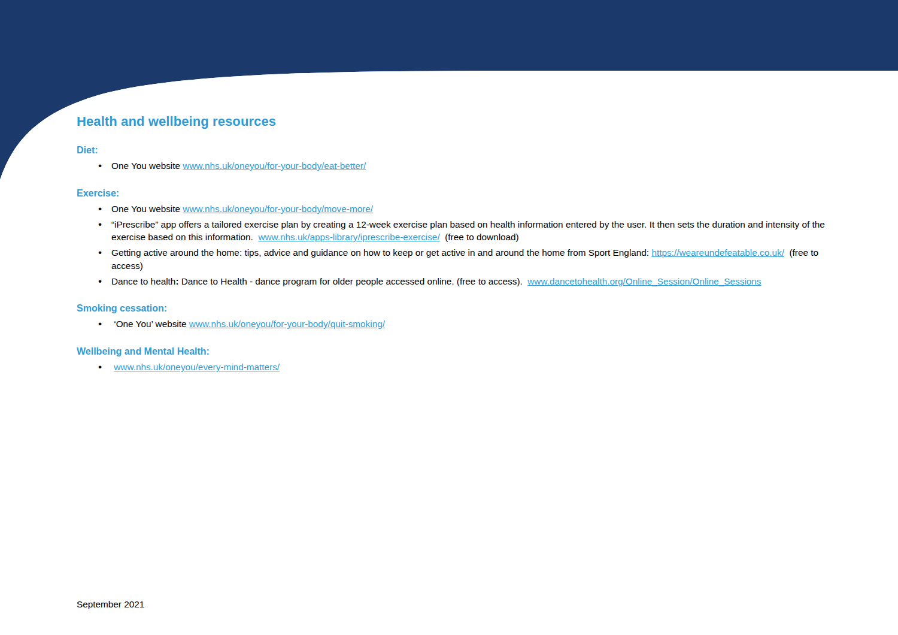UCL Partners
Health and wellbeing resources
Diet:
One You website www.nhs.uk/oneyou/for-your-body/eat-better/
Exercise:
One You website www.nhs.uk/oneyou/for-your-body/move-more/
“iPrescribe” app offers a tailored exercise plan by creating a 12-week exercise plan based on health information entered by the user. It then sets the duration and intensity of the exercise based on this information. www.nhs.uk/apps-library/iprescribe-exercise/ (free to download)
Getting active around the home: tips, advice and guidance on how to keep or get active in and around the home from Sport England: https://weareundefeatable.co.uk/ (free to access)
Dance to health: Dance to Health - dance program for older people accessed online. (free to access). www.dancetohealth.org/Online_Session/Online_Sessions
Smoking cessation:
‘One You’ website www.nhs.uk/oneyou/for-your-body/quit-smoking/
Wellbeing and Mental Health:
www.nhs.uk/oneyou/every-mind-matters/
September 2021